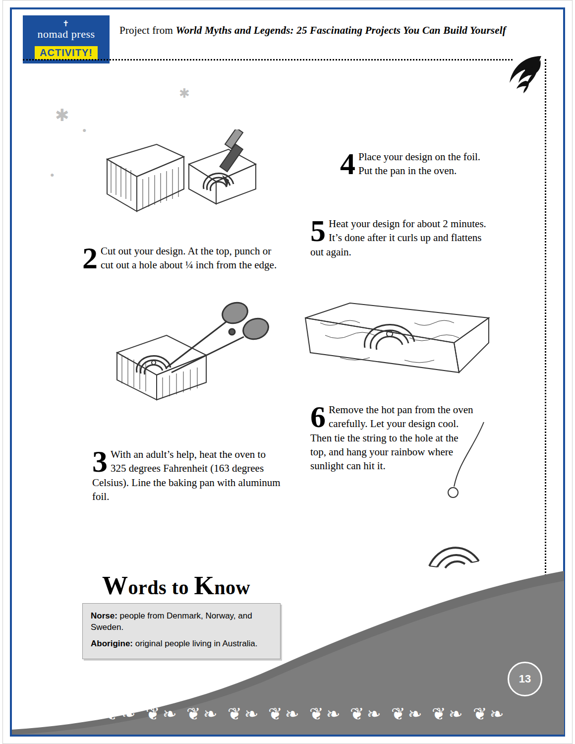✝ nomad press
Activity!
Project from World Myths and Legends: 25 Fascinating Projects You Can Build Yourself
✱ ✱ ● ●
4 Place your design on the foil. Put the pan in the oven.
5 Heat your design for about 2 minutes. It’s done after it curls up and flattens out again.
2 Cut out your design. At the top, punch or cut out a hole about ¼ inch from the edge.
6 Remove the hot pan from the oven carefully. Let your design cool. Then tie the string to the hole at the top, and hang your rainbow where sunlight can hit it.
3 With an adult’s help, heat the oven to 325 degrees Fahrenheit (163 degrees Celsius). Line the baking pan with aluminum foil.
Words to Know
Norse: people from Denmark, Norway, and Sweden.
Aborigine: original people living in Australia.
❦❧ ❦❧ ❦❧ ❦❧ ❦❧ ❦❧ ❦❧ ❦❧ ❦❧ ❦❧ ❦❧ ❦❧
13
Page 13